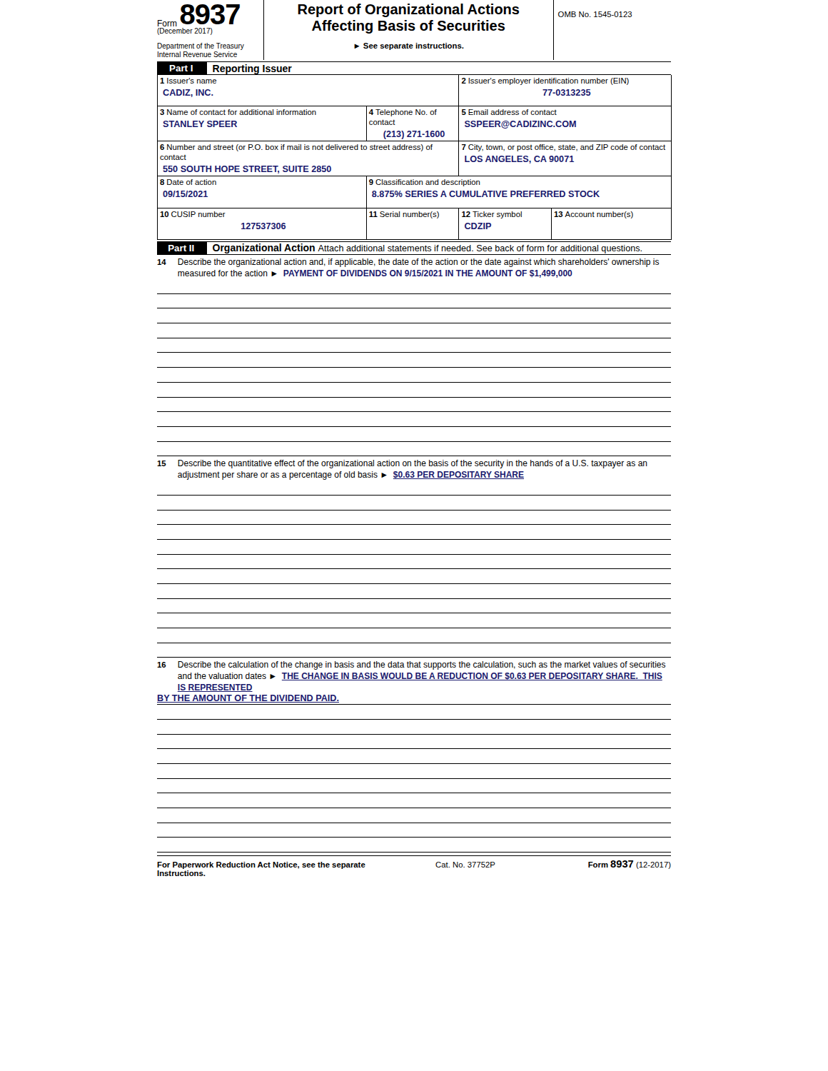Form 8937
(December 2017)
Department of the Treasury
Internal Revenue Service
Report of Organizational Actions
Affecting Basis of Securities
► See separate instructions.
OMB No. 1545-0123
Part I
Reporting Issuer
| 1 Issuer's name CADIZ, INC. | 2 Issuer's employer identification number (EIN) 77-0313235 |
| 3 Name of contact for additional information STANLEY SPEER | 4 Telephone No. of contact (213) 271-1600 | 5 Email address of contact SSPEER@CADIZINC.COM |
| 6 Number and street (or P.O. box if mail is not delivered to street address) of contact 550 SOUTH HOPE STREET, SUITE 2850 | 7 City, town, or post office, state, and ZIP code of contact LOS ANGELES, CA 90071 |
| 8 Date of action 09/15/2021 | 9 Classification and description 8.875% SERIES A CUMULATIVE PREFERRED STOCK |
| 10 CUSIP number 127537306 | 11 Serial number(s) | 12 Ticker symbol CDZIP | 13 Account number(s) |
Part II
Organizational Action Attach additional statements if needed. See back of form for additional questions.
14
Describe the organizational action and, if applicable, the date of the action or the date against which shareholders' ownership is measured for the action ► PAYMENT OF DIVIDENDS ON 9/15/2021 IN THE AMOUNT OF $1,499,000
15
Describe the quantitative effect of the organizational action on the basis of the security in the hands of a U.S. taxpayer as an adjustment per share or as a percentage of old basis ► $0.63 PER DEPOSITARY SHARE
16
Describe the calculation of the change in basis and the data that supports the calculation, such as the market values of securities and the valuation dates ► THE CHANGE IN BASIS WOULD BE A REDUCTION OF $0.63 PER DEPOSITARY SHARE. THIS IS REPRESENTED
BY THE AMOUNT OF THE DIVIDEND PAID.
For Paperwork Reduction Act Notice, see the separate Instructions.
Cat. No. 37752P
Form 8937 (12-2017)